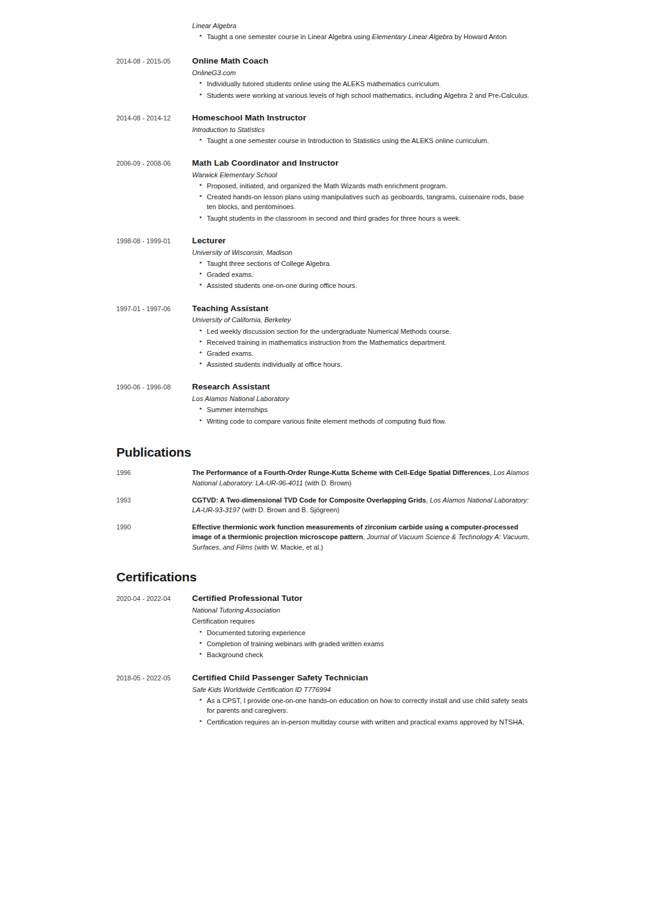Linear Algebra
Taught a one semester course in Linear Algebra using Elementary Linear Algebra by Howard Anton
2014-08 - 2015-05
Online Math Coach
OnlineG3.com
Individually tutored students online using the ALEKS mathematics curriculum.
Students were working at various levels of high school mathematics, including Algebra 2 and Pre-Calculus.
2014-08 - 2014-12
Homeschool Math Instructor
Introduction to Statistics
Taught a one semester course in Introduction to Statistics using the ALEKS online curriculum.
2006-09 - 2008-06
Math Lab Coordinator and Instructor
Warwick Elementary School
Proposed, initiated, and organized the Math Wizards math enrichment program.
Created hands-on lesson plans using manipulatives such as geoboards, tangrams, cuisenaire rods, base ten blocks, and pentominoes.
Taught students in the classroom in second and third grades for three hours a week.
1998-08 - 1999-01
Lecturer
University of Wisconsin, Madison
Taught three sections of College Algebra.
Graded exams.
Assisted students one-on-one during office hours.
1997-01 - 1997-06
Teaching Assistant
University of California, Berkeley
Led weekly discussion section for the undergraduate Numerical Methods course.
Received training in mathematics instruction from the Mathematics department.
Graded exams.
Assisted students individually at office hours.
1990-06 - 1996-08
Research Assistant
Los Alamos National Laboratory
Summer internships
Writing code to compare various finite element methods of computing fluid flow.
Publications
1996
The Performance of a Fourth-Order Runge-Kutta Scheme with Cell-Edge Spatial Differences, Los Alamos National Laboratory: LA-UR-96-4011 (with D. Brown)
1993
CGTVD: A Two-dimensional TVD Code for Composite Overlapping Grids, Los Alamos National Laboratory: LA-UR-93-3197 (with D. Brown and B. Sjögreen)
1990
Effective thermionic work function measurements of zirconium carbide using a computer-processed image of a thermionic projection microscope pattern, Journal of Vacuum Science & Technology A: Vacuum, Surfaces, and Films (with W. Mackie, et al.)
Certifications
2020-04 - 2022-04
Certified Professional Tutor
National Tutoring Association
Certification requires
Documented tutoring experience
Completion of training webinars with graded written exams
Background check
2018-05 - 2022-05
Certified Child Passenger Safety Technician
Safe Kids Worldwide Certification ID T776994
As a CPST, I provide one-on-one hands-on education on how to correctly install and use child safety seats for parents and caregivers.
Certification requires an in-person multiday course with written and practical exams approved by NTSHA.